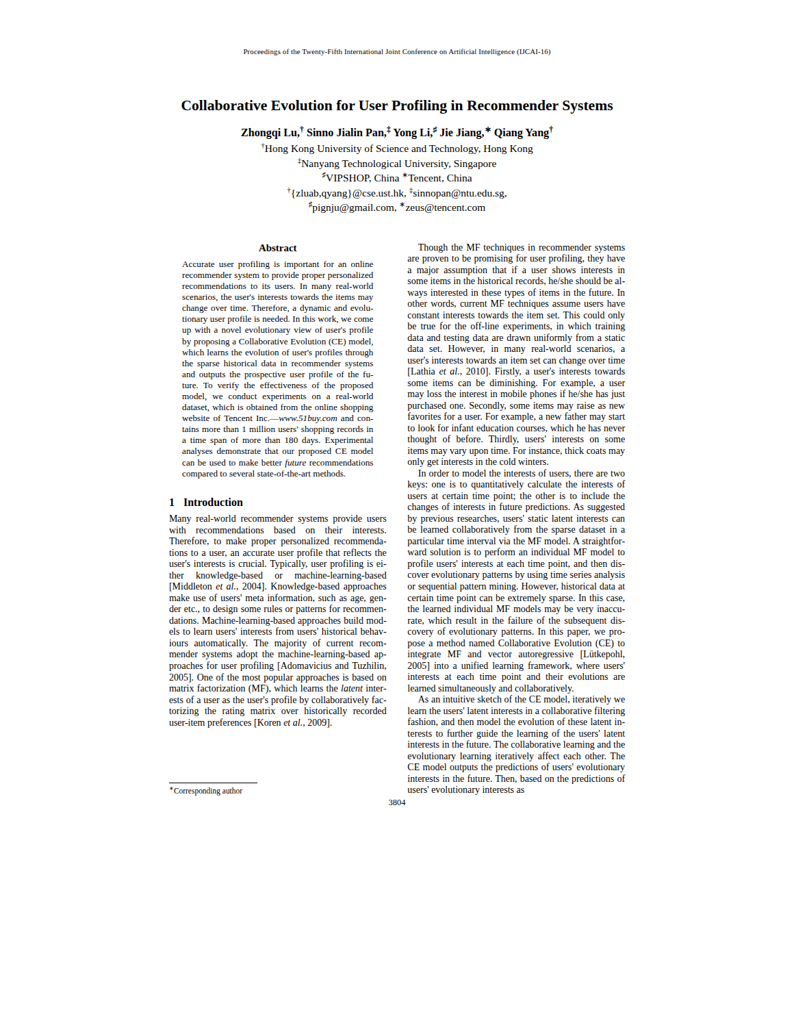Proceedings of the Twenty-Fifth International Joint Conference on Artificial Intelligence (IJCAI-16)
Collaborative Evolution for User Profiling in Recommender Systems
Zhongqi Lu,† Sinno Jialin Pan,‡ Yong Li,♯ Jie Jiang,∗ Qiang Yang†
†Hong Kong University of Science and Technology, Hong Kong
‡Nanyang Technological University, Singapore
♯VIPSHOP, China ∗Tencent, China
†{zluab,qyang}@cse.ust.hk, ‡sinnopan@ntu.edu.sg,
♯pignju@gmail.com, ∗zeus@tencent.com
Abstract
Accurate user profiling is important for an online recommender system to provide proper personalized recommendations to its users. In many real-world scenarios, the user's interests towards the items may change over time. Therefore, a dynamic and evolutionary user profile is needed. In this work, we come up with a novel evolutionary view of user's profile by proposing a Collaborative Evolution (CE) model, which learns the evolution of user's profiles through the sparse historical data in recommender systems and outputs the prospective user profile of the future. To verify the effectiveness of the proposed model, we conduct experiments on a real-world dataset, which is obtained from the online shopping website of Tencent Inc.—www.51buy.com and contains more than 1 million users' shopping records in a time span of more than 180 days. Experimental analyses demonstrate that our proposed CE model can be used to make better future recommendations compared to several state-of-the-art methods.
1 Introduction
Many real-world recommender systems provide users with recommendations based on their interests. Therefore, to make proper personalized recommendations to a user, an accurate user profile that reflects the user's interests is crucial. Typically, user profiling is either knowledge-based or machine-learning-based [Middleton et al., 2004]. Knowledge-based approaches make use of users' meta information, such as age, gender etc., to design some rules or patterns for recommendations. Machine-learning-based approaches build models to learn users' interests from users' historical behaviours automatically. The majority of current recommender systems adopt the machine-learning-based approaches for user profiling [Adomavicius and Tuzhilin, 2005]. One of the most popular approaches is based on matrix factorization (MF), which learns the latent interests of a user as the user's profile by collaboratively factorizing the rating matrix over historically recorded user-item preferences [Koren et al., 2009].
∗Corresponding author
Though the MF techniques in recommender systems are proven to be promising for user profiling, they have a major assumption that if a user shows interests in some items in the historical records, he/she should be always interested in these types of items in the future. In other words, current MF techniques assume users have constant interests towards the item set. This could only be true for the off-line experiments, in which training data and testing data are drawn uniformly from a static data set. However, in many real-world scenarios, a user's interests towards an item set can change over time [Lathia et al., 2010]. Firstly, a user's interests towards some items can be diminishing. For example, a user may loss the interest in mobile phones if he/she has just purchased one. Secondly, some items may raise as new favorites for a user. For example, a new father may start to look for infant education courses, which he has never thought of before. Thirdly, users' interests on some items may vary upon time. For instance, thick coats may only get interests in the cold winters.
In order to model the interests of users, there are two keys: one is to quantitatively calculate the interests of users at certain time point; the other is to include the changes of interests in future predictions. As suggested by previous researches, users' static latent interests can be learned collaboratively from the sparse dataset in a particular time interval via the MF model. A straightforward solution is to perform an individual MF model to profile users' interests at each time point, and then discover evolutionary patterns by using time series analysis or sequential pattern mining. However, historical data at certain time point can be extremely sparse. In this case, the learned individual MF models may be very inaccurate, which result in the failure of the subsequent discovery of evolutionary patterns. In this paper, we propose a method named Collaborative Evolution (CE) to integrate MF and vector autoregressive [Lütkepohl, 2005] into a unified learning framework, where users' interests at each time point and their evolutions are learned simultaneously and collaboratively.
As an intuitive sketch of the CE model, iteratively we learn the users' latent interests in a collaborative filtering fashion, and then model the evolution of these latent interests to further guide the learning of the users' latent interests in the future. The collaborative learning and the evolutionary learning iteratively affect each other. The CE model outputs the predictions of users' evolutionary interests in the future. Then, based on the predictions of users' evolutionary interests as
3804